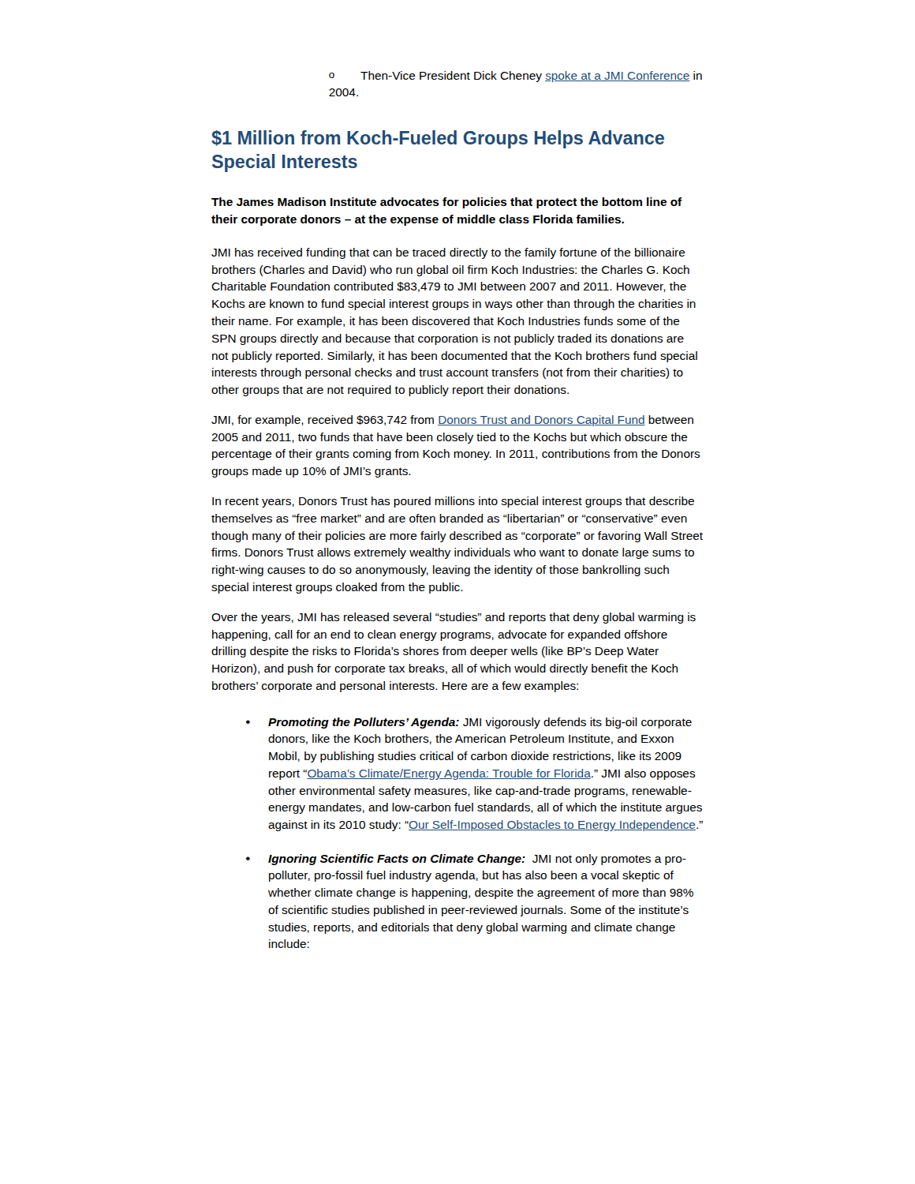o Then-Vice President Dick Cheney spoke at a JMI Conference in 2004.
$1 Million from Koch-Fueled Groups Helps Advance Special Interests
The James Madison Institute advocates for policies that protect the bottom line of their corporate donors – at the expense of middle class Florida families.
JMI has received funding that can be traced directly to the family fortune of the billionaire brothers (Charles and David) who run global oil firm Koch Industries: the Charles G. Koch Charitable Foundation contributed $83,479 to JMI between 2007 and 2011. However, the Kochs are known to fund special interest groups in ways other than through the charities in their name. For example, it has been discovered that Koch Industries funds some of the SPN groups directly and because that corporation is not publicly traded its donations are not publicly reported. Similarly, it has been documented that the Koch brothers fund special interests through personal checks and trust account transfers (not from their charities) to other groups that are not required to publicly report their donations.
JMI, for example, received $963,742 from Donors Trust and Donors Capital Fund between 2005 and 2011, two funds that have been closely tied to the Kochs but which obscure the percentage of their grants coming from Koch money. In 2011, contributions from the Donors groups made up 10% of JMI’s grants.
In recent years, Donors Trust has poured millions into special interest groups that describe themselves as “free market” and are often branded as “libertarian” or “conservative” even though many of their policies are more fairly described as “corporate” or favoring Wall Street firms. Donors Trust allows extremely wealthy individuals who want to donate large sums to right-wing causes to do so anonymously, leaving the identity of those bankrolling such special interest groups cloaked from the public.
Over the years, JMI has released several “studies” and reports that deny global warming is happening, call for an end to clean energy programs, advocate for expanded offshore drilling despite the risks to Florida’s shores from deeper wells (like BP’s Deep Water Horizon), and push for corporate tax breaks, all of which would directly benefit the Koch brothers’ corporate and personal interests. Here are a few examples:
Promoting the Polluters’ Agenda: JMI vigorously defends its big-oil corporate donors, like the Koch brothers, the American Petroleum Institute, and Exxon Mobil, by publishing studies critical of carbon dioxide restrictions, like its 2009 report “Obama’s Climate/Energy Agenda: Trouble for Florida.” JMI also opposes other environmental safety measures, like cap-and-trade programs, renewable-energy mandates, and low-carbon fuel standards, all of which the institute argues against in its 2010 study: “Our Self-Imposed Obstacles to Energy Independence.”
Ignoring Scientific Facts on Climate Change: JMI not only promotes a pro-polluter, pro-fossil fuel industry agenda, but has also been a vocal skeptic of whether climate change is happening, despite the agreement of more than 98% of scientific studies published in peer-reviewed journals. Some of the institute’s studies, reports, and editorials that deny global warming and climate change include: